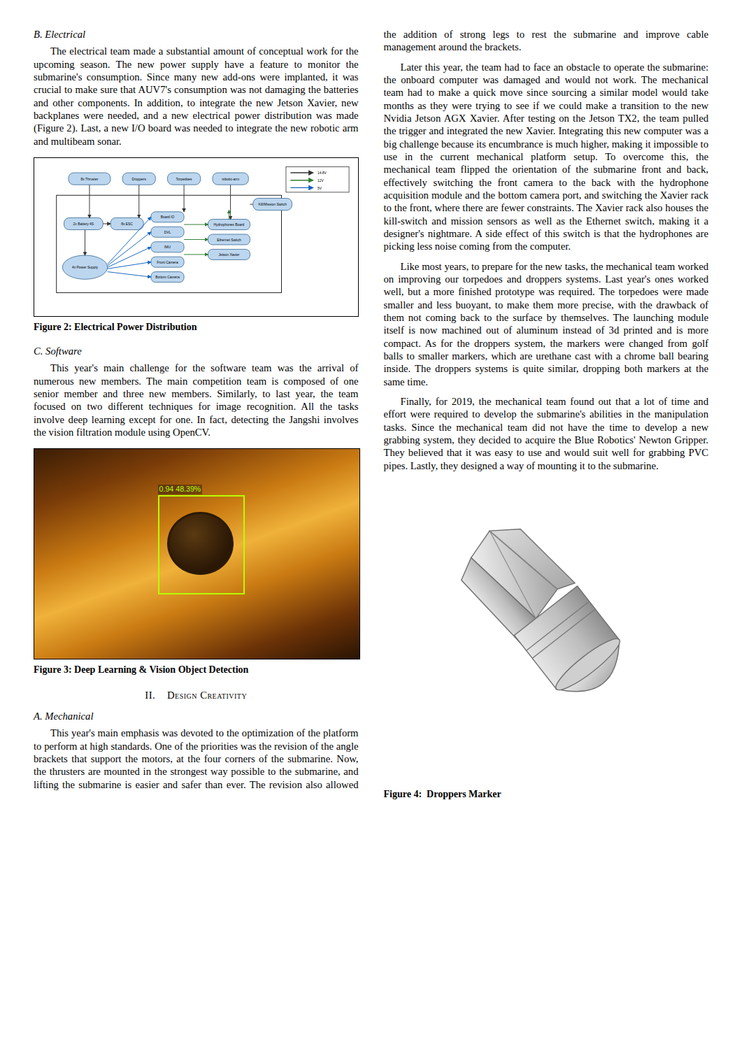B. Electrical
The electrical team made a substantial amount of conceptual work for the upcoming season. The new power supply have a feature to monitor the submarine's consumption. Since many new add-ons were implanted, it was crucial to make sure that AUV7's consumption was not damaging the batteries and other components. In addition, to integrate the new Jetson Xavier, new backplanes were needed, and a new electrical power distribution was made (Figure 2). Last, a new I/O board was needed to integrate the new robotic arm and multibeam sonar.
14.8V 12V 5V 8x Thruster Droppers Torpedoes robotic-arm Kill/Mission Switch 2x Battery 4S 8x ESC 4x Power Supply Board IO DVL IMU Front Camera Bottom Camera Hydrophones Board Ethernet Switch Jetson Xavier
Figure 2: Electrical Power Distribution
C. Software
This year's main challenge for the software team was the arrival of numerous new members. The main competition team is composed of one senior member and three new members. Similarly, to last year, the team focused on two different techniques for image recognition. All the tasks involve deep learning except for one. In fact, detecting the Jangshi involves the vision filtration module using OpenCV.
0.94 48.39%
Figure 3: Deep Learning & Vision Object Detection
II. Design Creativity
A. Mechanical
This year's main emphasis was devoted to the optimization of the platform to perform at high standards. One of the priorities was the revision of the angle brackets that support the motors, at the four corners of the submarine. Now, the thrusters are mounted in the strongest way possible to the submarine, and lifting the submarine is easier and safer than ever. The revision also allowed the addition of strong legs to rest the submarine and improve cable management around the brackets.
Later this year, the team had to face an obstacle to operate the submarine: the onboard computer was damaged and would not work. The mechanical team had to make a quick move since sourcing a similar model would take months as they were trying to see if we could make a transition to the new Nvidia Jetson AGX Xavier. After testing on the Jetson TX2, the team pulled the trigger and integrated the new Xavier. Integrating this new computer was a big challenge because its encumbrance is much higher, making it impossible to use in the current mechanical platform setup. To overcome this, the mechanical team flipped the orientation of the submarine front and back, effectively switching the front camera to the back with the hydrophone acquisition module and the bottom camera port, and switching the Xavier rack to the front, where there are fewer constraints. The Xavier rack also houses the kill-switch and mission sensors as well as the Ethernet switch, making it a designer's nightmare. A side effect of this switch is that the hydrophones are picking less noise coming from the computer.
Like most years, to prepare for the new tasks, the mechanical team worked on improving our torpedoes and droppers systems. Last year's ones worked well, but a more finished prototype was required. The torpedoes were made smaller and less buoyant, to make them more precise, with the drawback of them not coming back to the surface by themselves. The launching module itself is now machined out of aluminum instead of 3d printed and is more compact. As for the droppers system, the markers were changed from golf balls to smaller markers, which are urethane cast with a chrome ball bearing inside. The droppers systems is quite similar, dropping both markers at the same time.
Finally, for 2019, the mechanical team found out that a lot of time and effort were required to develop the submarine's abilities in the manipulation tasks. Since the mechanical team did not have the time to develop a new grabbing system, they decided to acquire the Blue Robotics' Newton Gripper. They believed that it was easy to use and would suit well for grabbing PVC pipes. Lastly, they designed a way of mounting it to the submarine.
Figure 4: Droppers Marker